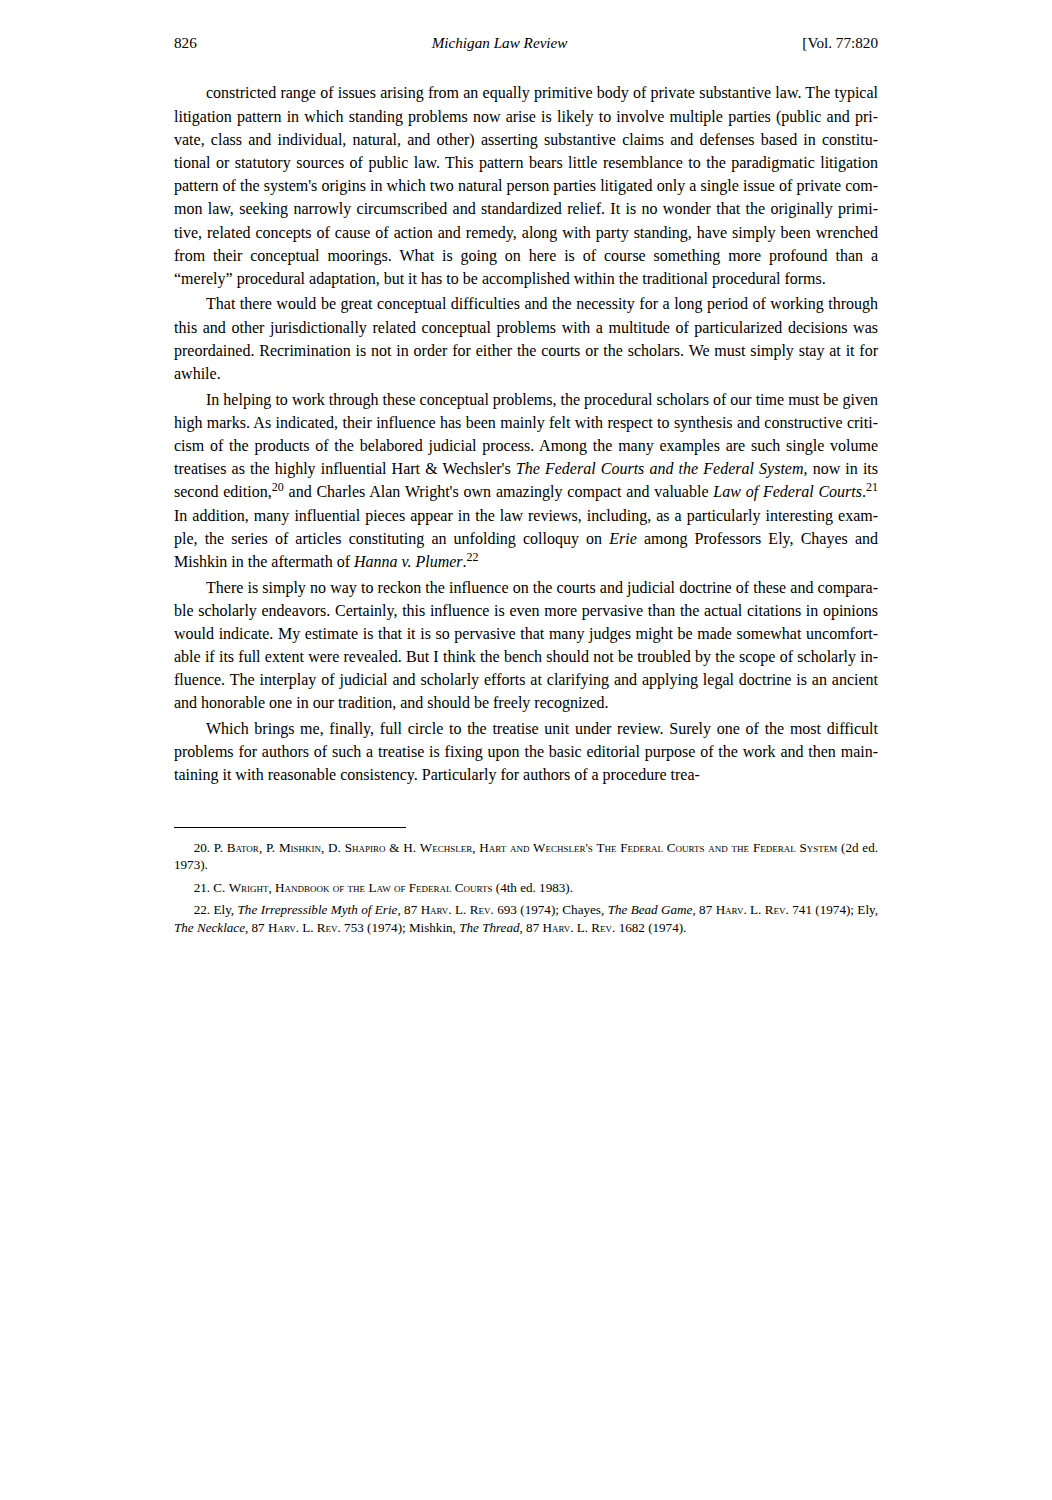826 Michigan Law Review [Vol. 77:820
constricted range of issues arising from an equally primitive body of private substantive law. The typical litigation pattern in which standing problems now arise is likely to involve multiple parties (public and private, class and individual, natural, and other) asserting substantive claims and defenses based in constitutional or statutory sources of public law. This pattern bears little resemblance to the paradigmatic litigation pattern of the system's origins in which two natural person parties litigated only a single issue of private common law, seeking narrowly circumscribed and standardized relief. It is no wonder that the originally primitive, related concepts of cause of action and remedy, along with party standing, have simply been wrenched from their conceptual moorings. What is going on here is of course something more profound than a “merely” procedural adaptation, but it has to be accomplished within the traditional procedural forms.
That there would be great conceptual difficulties and the necessity for a long period of working through this and other jurisdictionally related conceptual problems with a multitude of particularized decisions was preordained. Recrimination is not in order for either the courts or the scholars. We must simply stay at it for awhile.
In helping to work through these conceptual problems, the procedural scholars of our time must be given high marks. As indicated, their influence has been mainly felt with respect to synthesis and constructive criticism of the products of the belabored judicial process. Among the many examples are such single volume treatises as the highly influential Hart & Wechsler's The Federal Courts and the Federal System, now in its second edition,20 and Charles Alan Wright's own amazingly compact and valuable Law of Federal Courts.21 In addition, many influential pieces appear in the law reviews, including, as a particularly interesting example, the series of articles constituting an unfolding colloquy on Erie among Professors Ely, Chayes and Mishkin in the aftermath of Hanna v. Plumer.22
There is simply no way to reckon the influence on the courts and judicial doctrine of these and comparable scholarly endeavors. Certainly, this influence is even more pervasive than the actual citations in opinions would indicate. My estimate is that it is so pervasive that many judges might be made somewhat uncomfortable if its full extent were revealed. But I think the bench should not be troubled by the scope of scholarly influence. The interplay of judicial and scholarly efforts at clarifying and applying legal doctrine is an ancient and honorable one in our tradition, and should be freely recognized.
Which brings me, finally, full circle to the treatise unit under review. Surely one of the most difficult problems for authors of such a treatise is fixing upon the basic editorial purpose of the work and then maintaining it with reasonable consistency. Particularly for authors of a procedure trea-
20. P. Bator, P. Mishkin, D. Shapiro & H. Wechsler, Hart and Wechsler's The Federal Courts and the Federal System (2d ed. 1973).
21. C. Wright, Handbook of the Law of Federal Courts (4th ed. 1983).
22. Ely, The Irrepressible Myth of Erie, 87 Harv. L. Rev. 693 (1974); Chayes, The Bead Game, 87 Harv. L. Rev. 741 (1974); Ely, The Necklace, 87 Harv. L. Rev. 753 (1974); Mishkin, The Thread, 87 Harv. L. Rev. 1682 (1974).